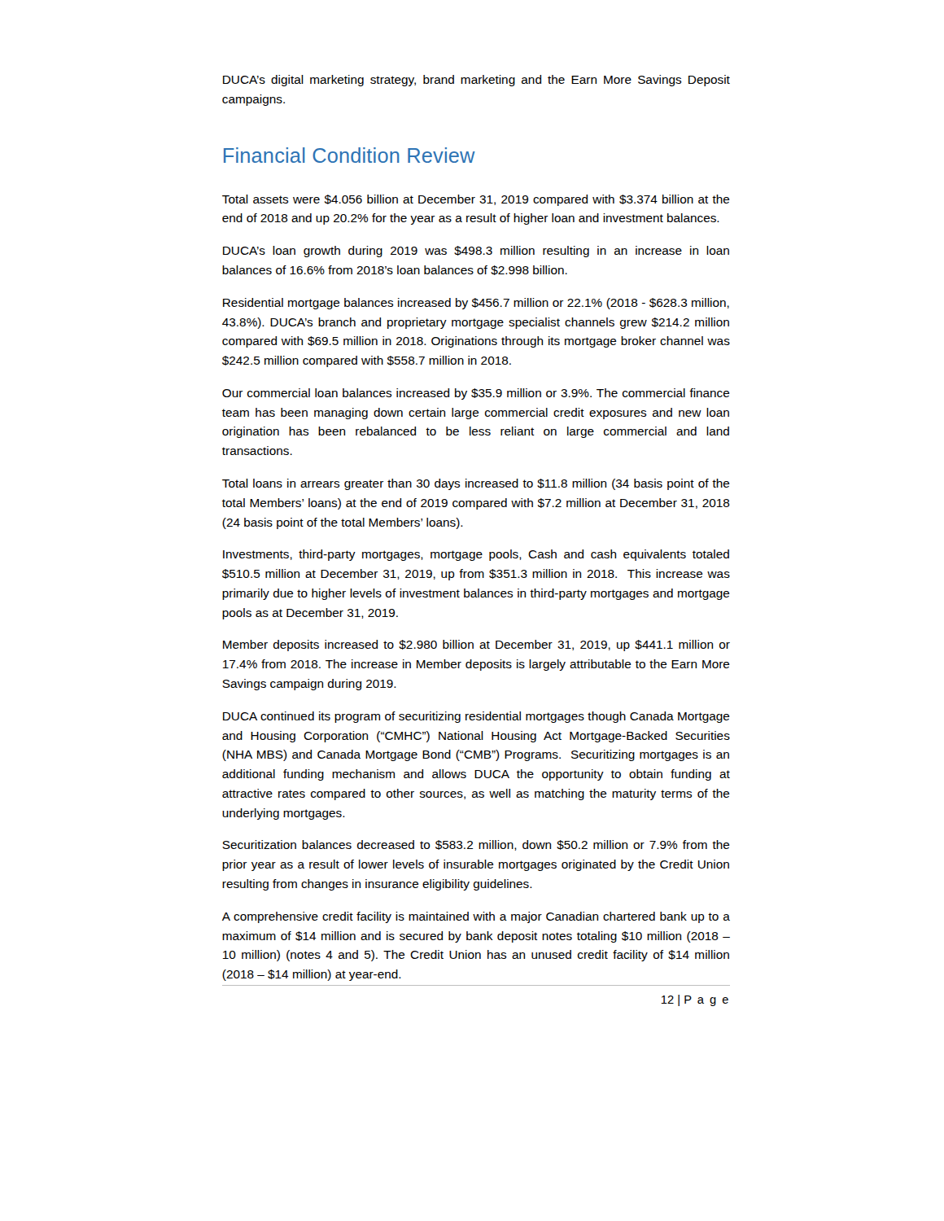DUCA’s digital marketing strategy, brand marketing and the Earn More Savings Deposit campaigns.
Financial Condition Review
Total assets were $4.056 billion at December 31, 2019 compared with $3.374 billion at the end of 2018 and up 20.2% for the year as a result of higher loan and investment balances.
DUCA’s loan growth during 2019 was $498.3 million resulting in an increase in loan balances of 16.6% from 2018’s loan balances of $2.998 billion.
Residential mortgage balances increased by $456.7 million or 22.1% (2018 - $628.3 million, 43.8%). DUCA’s branch and proprietary mortgage specialist channels grew $214.2 million compared with $69.5 million in 2018. Originations through its mortgage broker channel was $242.5 million compared with $558.7 million in 2018.
Our commercial loan balances increased by $35.9 million or 3.9%. The commercial finance team has been managing down certain large commercial credit exposures and new loan origination has been rebalanced to be less reliant on large commercial and land transactions.
Total loans in arrears greater than 30 days increased to $11.8 million (34 basis point of the total Members’ loans) at the end of 2019 compared with $7.2 million at December 31, 2018 (24 basis point of the total Members’ loans).
Investments, third-party mortgages, mortgage pools, Cash and cash equivalents totaled $510.5 million at December 31, 2019, up from $351.3 million in 2018. This increase was primarily due to higher levels of investment balances in third-party mortgages and mortgage pools as at December 31, 2019.
Member deposits increased to $2.980 billion at December 31, 2019, up $441.1 million or 17.4% from 2018. The increase in Member deposits is largely attributable to the Earn More Savings campaign during 2019.
DUCA continued its program of securitizing residential mortgages though Canada Mortgage and Housing Corporation (“CMHC”) National Housing Act Mortgage-Backed Securities (NHA MBS) and Canada Mortgage Bond (“CMB”) Programs. Securitizing mortgages is an additional funding mechanism and allows DUCA the opportunity to obtain funding at attractive rates compared to other sources, as well as matching the maturity terms of the underlying mortgages.
Securitization balances decreased to $583.2 million, down $50.2 million or 7.9% from the prior year as a result of lower levels of insurable mortgages originated by the Credit Union resulting from changes in insurance eligibility guidelines.
A comprehensive credit facility is maintained with a major Canadian chartered bank up to a maximum of $14 million and is secured by bank deposit notes totaling $10 million (2018 – 10 million) (notes 4 and 5). The Credit Union has an unused credit facility of $14 million (2018 – $14 million) at year-end.
12 | P a g e